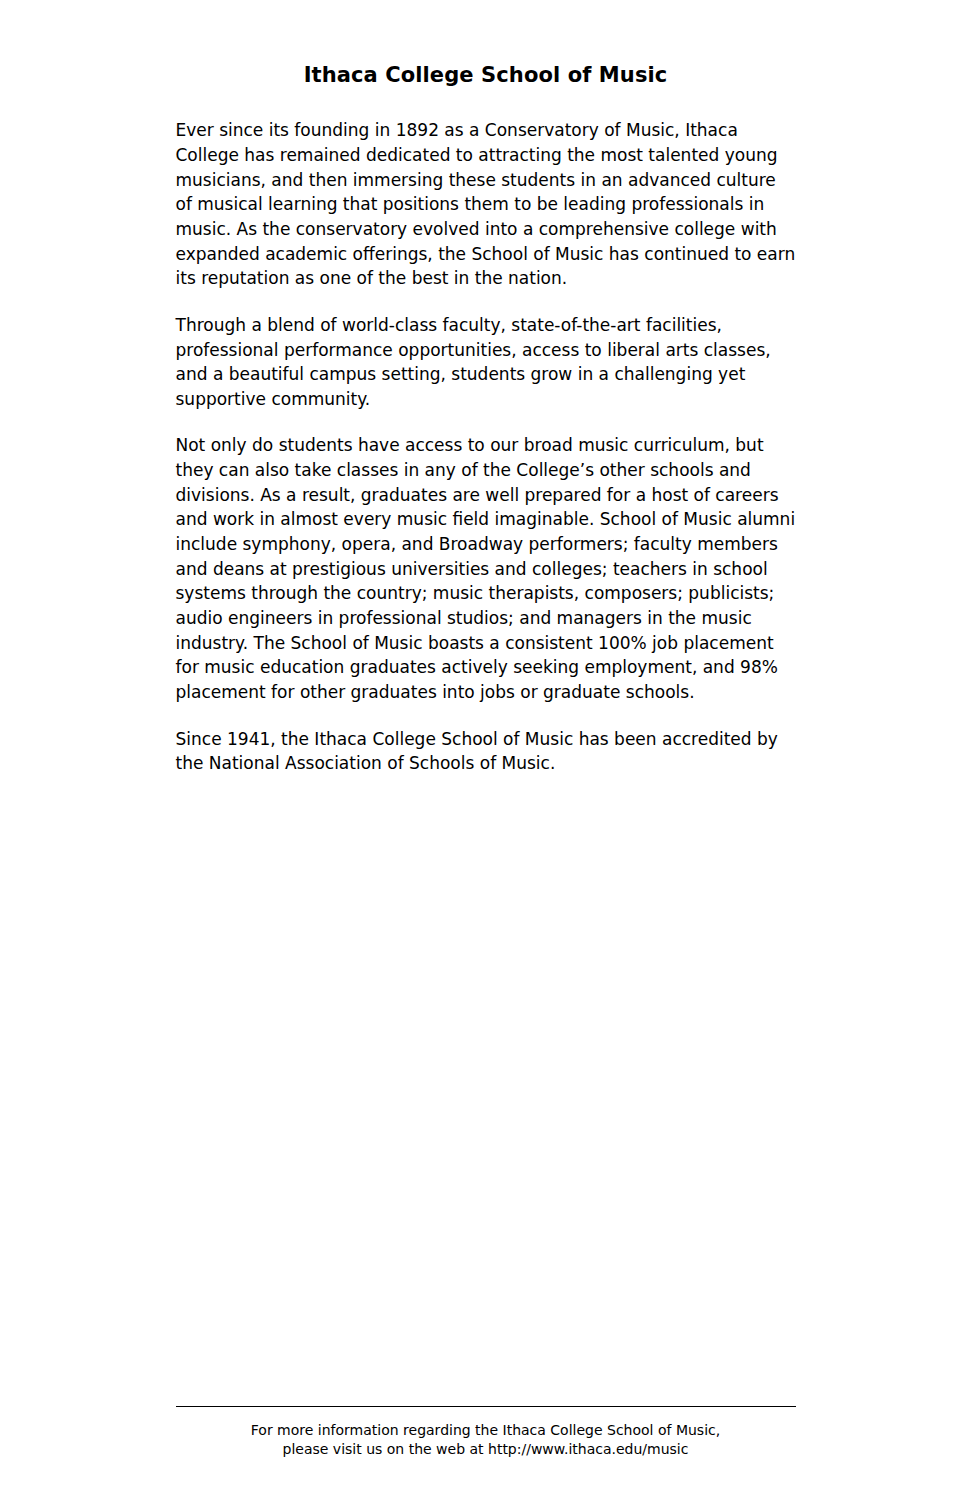Ithaca College School of Music
Ever since its founding in 1892 as a Conservatory of Music, Ithaca College has remained dedicated to attracting the most talented young musicians, and then immersing these students in an advanced culture of musical learning that positions them to be leading professionals in music. As the conservatory evolved into a comprehensive college with expanded academic offerings, the School of Music has continued to earn its reputation as one of the best in the nation.
Through a blend of world-class faculty, state-of-the-art facilities, professional performance opportunities, access to liberal arts classes, and a beautiful campus setting, students grow in a challenging yet supportive community.
Not only do students have access to our broad music curriculum, but they can also take classes in any of the College’s other schools and divisions. As a result, graduates are well prepared for a host of careers and work in almost every music field imaginable. School of Music alumni include symphony, opera, and Broadway performers; faculty members and deans at prestigious universities and colleges; teachers in school systems through the country; music therapists, composers; publicists; audio engineers in professional studios; and managers in the music industry. The School of Music boasts a consistent 100% job placement for music education graduates actively seeking employment, and 98% placement for other graduates into jobs or graduate schools.
Since 1941, the Ithaca College School of Music has been accredited by the National Association of Schools of Music.
For more information regarding the Ithaca College School of Music,
please visit us on the web at http://www.ithaca.edu/music